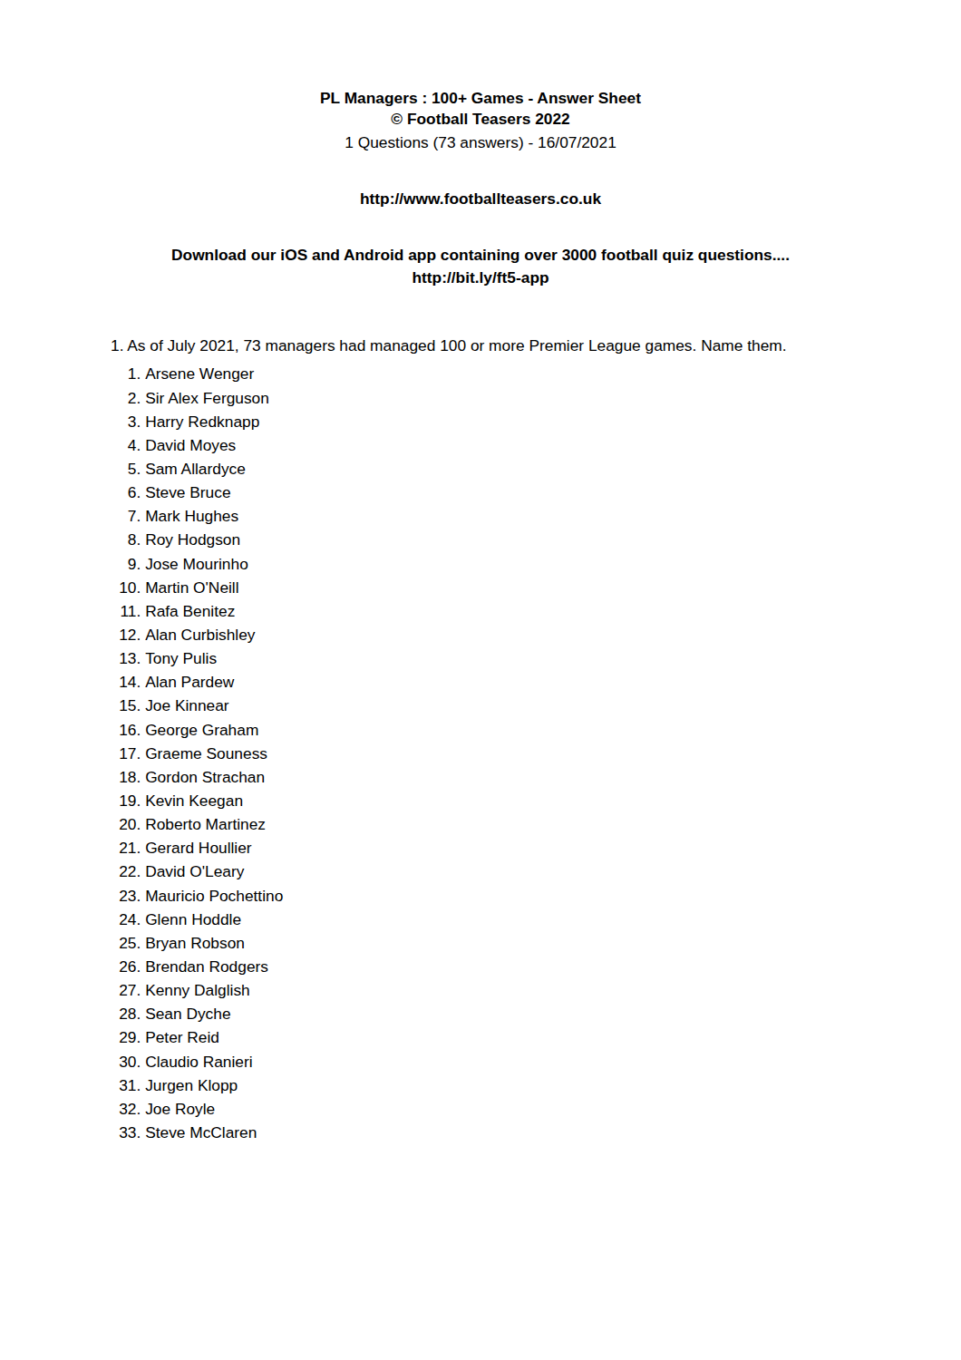PL Managers : 100+ Games - Answer Sheet
© Football Teasers 2022
1 Questions (73 answers) - 16/07/2021
http://www.footballteasers.co.uk
Download our iOS and Android app containing over 3000 football quiz questions....
http://bit.ly/ft5-app
1. As of July 2021, 73 managers had managed 100 or more Premier League games. Name them.
Arsene Wenger
Sir Alex Ferguson
Harry Redknapp
David Moyes
Sam Allardyce
Steve Bruce
Mark Hughes
Roy Hodgson
Jose Mourinho
Martin O'Neill
Rafa Benitez
Alan Curbishley
Tony Pulis
Alan Pardew
Joe Kinnear
George Graham
Graeme Souness
Gordon Strachan
Kevin Keegan
Roberto Martinez
Gerard Houllier
David O'Leary
Mauricio Pochettino
Glenn Hoddle
Bryan Robson
Brendan Rodgers
Kenny Dalglish
Sean Dyche
Peter Reid
Claudio Ranieri
Jurgen Klopp
Joe Royle
Steve McClaren